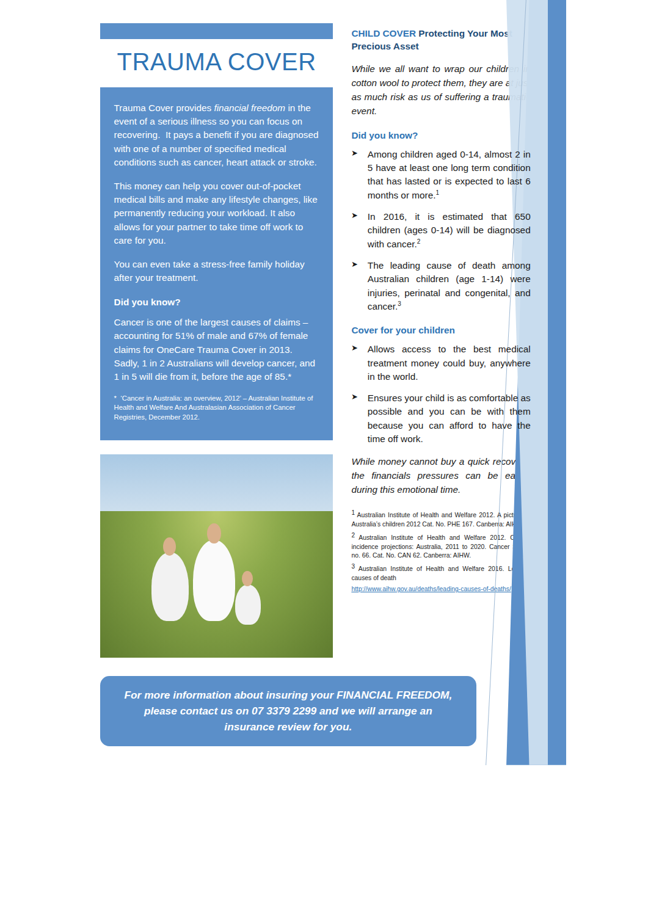TRAUMA COVER
Trauma Cover provides financial freedom in the event of a serious illness so you can focus on recovering. It pays a benefit if you are diagnosed with one of a number of specified medical conditions such as cancer, heart attack or stroke.
This money can help you cover out-of-pocket medical bills and make any lifestyle changes, like permanently reducing your workload. It also allows for your partner to take time off work to care for you.
You can even take a stress-free family holiday after your treatment.
Did you know?
Cancer is one of the largest causes of claims – accounting for 51% of male and 67% of female claims for OneCare Trauma Cover in 2013. Sadly, 1 in 2 Australians will develop cancer, and 1 in 5 will die from it, before the age of 85.*
* ‘Cancer in Australia: an overview, 2012’ – Australian Institute of Health and Welfare And Australasian Association of Cancer Registries, December 2012.
CHILD COVER Protecting Your Most Precious Asset
While we all want to wrap our children in cotton wool to protect them, they are at just as much risk as us of suffering a traumatic event.
Did you know?
Among children aged 0-14, almost 2 in 5 have at least one long term condition that has lasted or is expected to last 6 months or more.1
In 2016, it is estimated that 650 children (ages 0-14) will be diagnosed with cancer.2
The leading cause of death among Australian children (age 1-14) were injuries, perinatal and congenital, and cancer.3
Cover for your children
Allows access to the best medical treatment money could buy, anywhere in the world.
Ensures your child is as comfortable as possible and you can be with them because you can afford to have the time off work.
While money cannot buy a quick recovery, the financials pressures can be eased during this emotional time.
1 Australian Institute of Health and Welfare 2012. A picture of Australia’s children 2012 Cat. No. PHE 167. Canberra: AIHW.
2 Australian Institute of Health and Welfare 2012. Cancer incidence projections: Australia, 2011 to 2020. Cancer Series no. 66. Cat. No. CAN 62. Canberra: AIHW.
3 Australian Institute of Health and Welfare 2016. Leading causes of death
http://www.aihw.gov.au/deaths/leading-causes-of-deaths/
For more information about insuring your FINANCIAL FREEDOM, please contact us on 07 3379 2299 and we will arrange an insurance review for you.